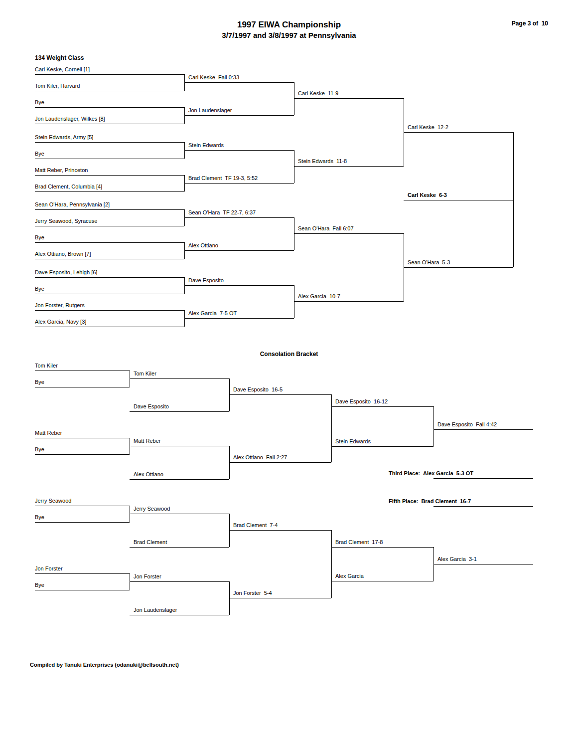Page 3 of 10
1997 EIWA Championship
3/7/1997 and 3/8/1997 at Pennsylvania
134 Weight Class
Carl Keske, Cornell [1]
Tom Kiler, Harvard
Bye
Jon Laudenslager, Wilkes [8]
Stein Edwards, Army [5]
Bye
Matt Reber, Princeton
Brad Clement, Columbia [4]
Sean O'Hara, Pennsylvania [2]
Jerry Seawood, Syracuse
Bye
Alex Ottiano, Brown [7]
Dave Esposito, Lehigh [6]
Bye
Jon Forster, Rutgers
Alex Garcia, Navy [3]
Carl Keske Fall 0:33
Jon Laudenslager
Stein Edwards
Brad Clement TF 19-3, 5:52
Sean O'Hara TF 22-7, 6:37
Alex Ottiano
Dave Esposito
Alex Garcia 7-5 OT
Carl Keske 11-9
Stein Edwards 11-8
Sean O'Hara Fall 6:07
Alex Garcia 10-7
Carl Keske 12-2
Sean O'Hara 5-3
Carl Keske 6-3
Consolation Bracket
Tom Kiler
Bye
Tom Kiler
Dave Esposito
Dave Esposito 16-5
Matt Reber
Bye
Matt Reber
Alex Ottiano
Alex Ottiano Fall 2:27
Dave Esposito 16-12
Stein Edwards
Dave Esposito Fall 4:42
Jerry Seawood
Bye
Jerry Seawood
Brad Clement
Brad Clement 7-4
Jon Forster
Bye
Jon Forster
Jon Laudenslager
Jon Forster 5-4
Brad Clement 17-8
Alex Garcia
Alex Garcia 3-1
Third Place: Alex Garcia 5-3 OT
Fifth Place: Brad Clement 16-7
Compiled by Tanuki Enterprises (odanuki@bellsouth.net)